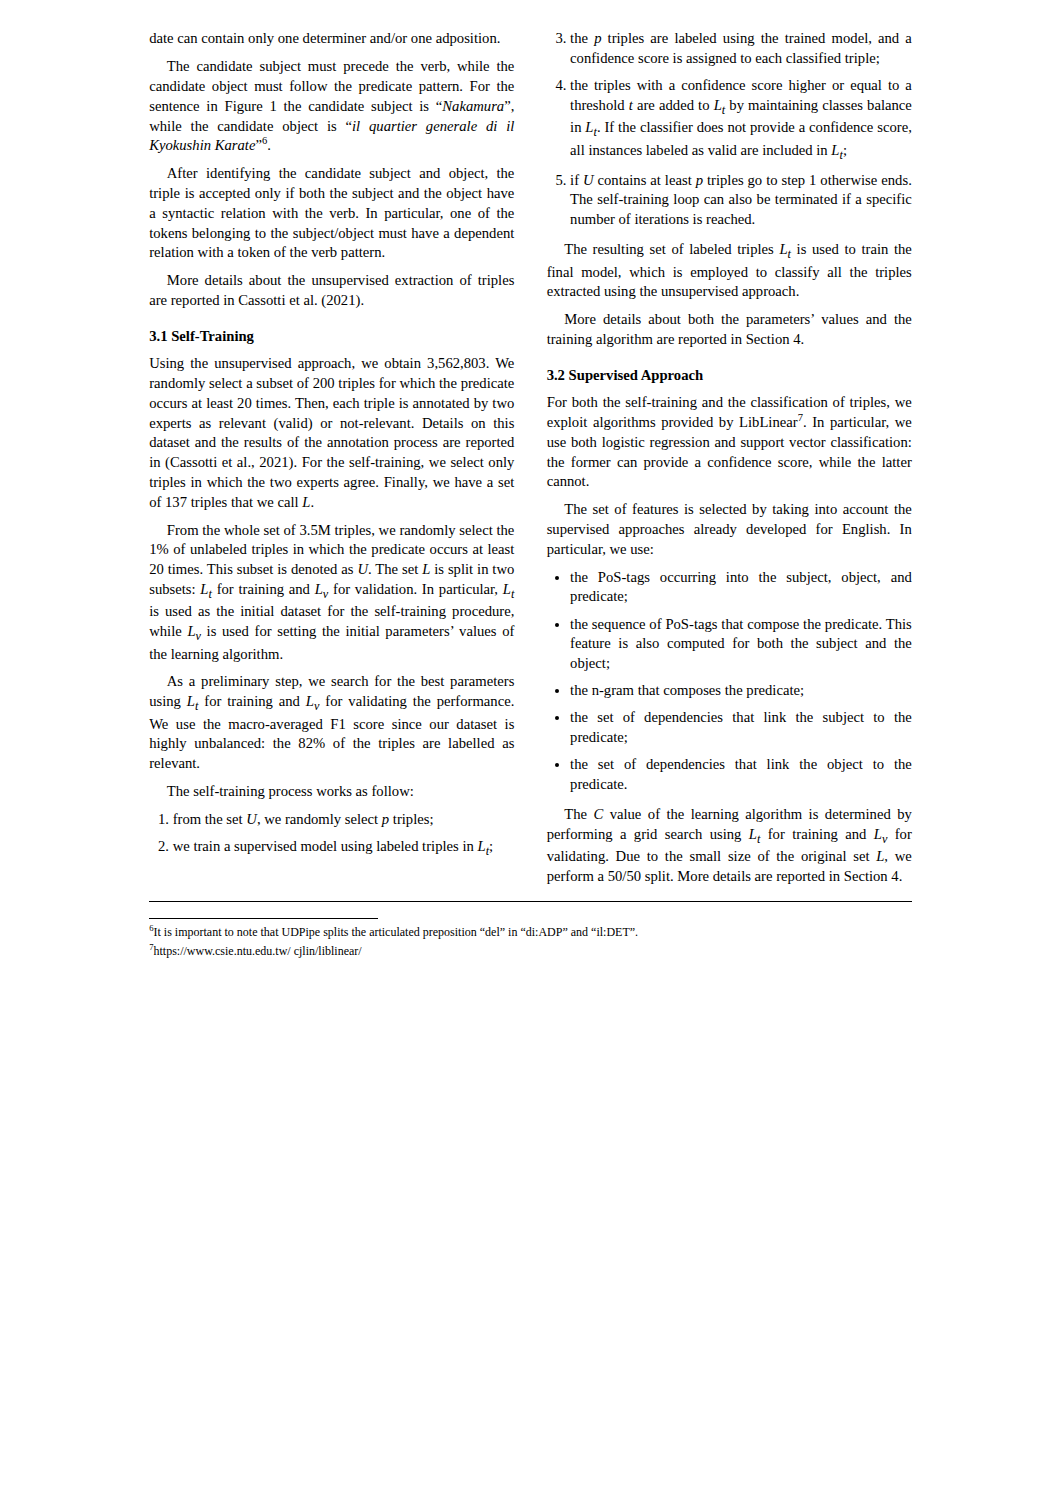date can contain only one determiner and/or one adposition.
The candidate subject must precede the verb, while the candidate object must follow the predicate pattern. For the sentence in Figure 1 the candidate subject is “Nakamura”, while the candidate object is “il quartier generale di il Kyokushin Karate”6.
After identifying the candidate subject and object, the triple is accepted only if both the subject and the object have a syntactic relation with the verb. In particular, one of the tokens belonging to the subject/object must have a dependent relation with a token of the verb pattern.
More details about the unsupervised extraction of triples are reported in Cassotti et al. (2021).
3.1 Self-Training
Using the unsupervised approach, we obtain 3,562,803. We randomly select a subset of 200 triples for which the predicate occurs at least 20 times. Then, each triple is annotated by two experts as relevant (valid) or not-relevant. Details on this dataset and the results of the annotation process are reported in (Cassotti et al., 2021). For the self-training, we select only triples in which the two experts agree. Finally, we have a set of 137 triples that we call L.
From the whole set of 3.5M triples, we randomly select the 1% of unlabeled triples in which the predicate occurs at least 20 times. This subset is denoted as U. The set L is split in two subsets: Lt for training and Lv for validation. In particular, Lt is used as the initial dataset for the self-training procedure, while Lv is used for setting the initial parameters’ values of the learning algorithm.
As a preliminary step, we search for the best parameters using Lt for training and Lv for validating the performance. We use the macro-averaged F1 score since our dataset is highly unbalanced: the 82% of the triples are labelled as relevant.
The self-training process works as follow:
from the set U, we randomly select p triples;
we train a supervised model using labeled triples in Lt;
the p triples are labeled using the trained model, and a confidence score is assigned to each classified triple;
the triples with a confidence score higher or equal to a threshold t are added to Lt by maintaining classes balance in Lt. If the classifier does not provide a confidence score, all instances labeled as valid are included in Lt;
if U contains at least p triples go to step 1 otherwise ends. The self-training loop can also be terminated if a specific number of iterations is reached.
The resulting set of labeled triples Lt is used to train the final model, which is employed to classify all the triples extracted using the unsupervised approach.
More details about both the parameters’ values and the training algorithm are reported in Section 4.
3.2 Supervised Approach
For both the self-training and the classification of triples, we exploit algorithms provided by LibLinear7. In particular, we use both logistic regression and support vector classification: the former can provide a confidence score, while the latter cannot.
The set of features is selected by taking into account the supervised approaches already developed for English. In particular, we use:
the PoS-tags occurring into the subject, object, and predicate;
the sequence of PoS-tags that compose the predicate. This feature is also computed for both the subject and the object;
the n-gram that composes the predicate;
the set of dependencies that link the subject to the predicate;
the set of dependencies that link the object to the predicate.
The C value of the learning algorithm is determined by performing a grid search using Lt for training and Lv for validating. Due to the small size of the original set L, we perform a 50/50 split. More details are reported in Section 4.
6It is important to note that UDPipe splits the articulated preposition “del” in “di:ADP” and “il:DET”.
7https://www.csie.ntu.edu.tw/ cjlin/liblinear/